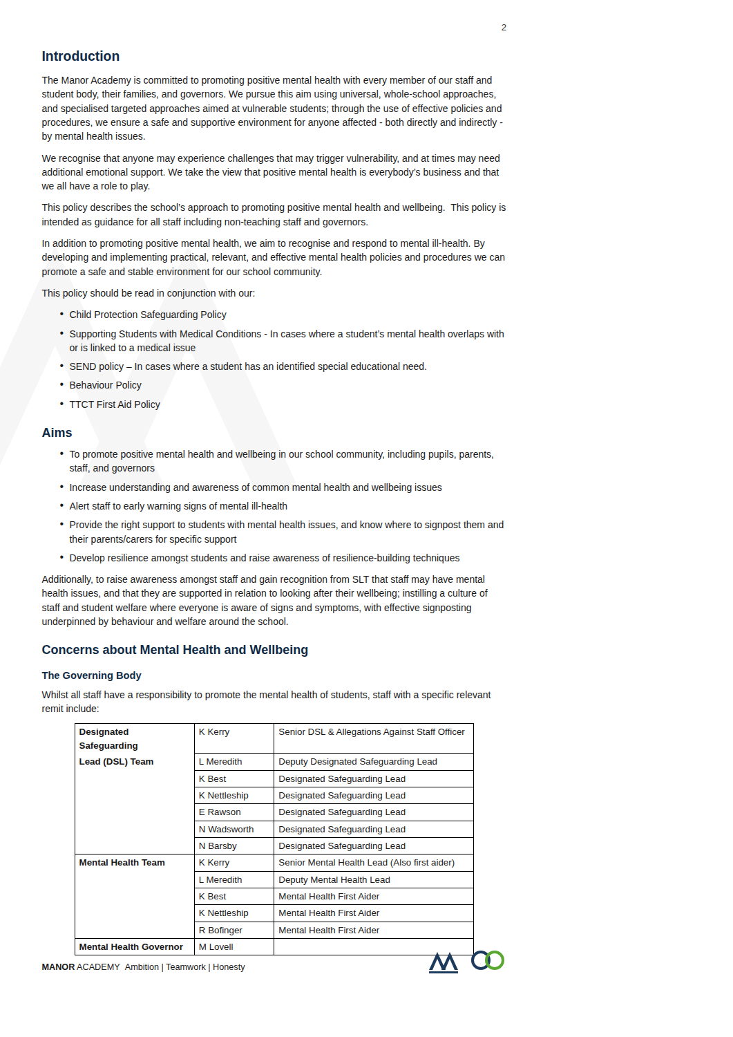2
Introduction
The Manor Academy is committed to promoting positive mental health with every member of our staff and student body, their families, and governors. We pursue this aim using universal, whole-school approaches, and specialised targeted approaches aimed at vulnerable students; through the use of effective policies and procedures, we ensure a safe and supportive environment for anyone affected - both directly and indirectly - by mental health issues.
We recognise that anyone may experience challenges that may trigger vulnerability, and at times may need additional emotional support. We take the view that positive mental health is everybody’s business and that we all have a role to play.
This policy describes the school’s approach to promoting positive mental health and wellbeing. This policy is intended as guidance for all staff including non-teaching staff and governors.
In addition to promoting positive mental health, we aim to recognise and respond to mental ill-health. By developing and implementing practical, relevant, and effective mental health policies and procedures we can promote a safe and stable environment for our school community.
This policy should be read in conjunction with our:
Child Protection Safeguarding Policy
Supporting Students with Medical Conditions - In cases where a student’s mental health overlaps with or is linked to a medical issue
SEND policy – In cases where a student has an identified special educational need.
Behaviour Policy
TTCT First Aid Policy
Aims
To promote positive mental health and wellbeing in our school community, including pupils, parents, staff, and governors
Increase understanding and awareness of common mental health and wellbeing issues
Alert staff to early warning signs of mental ill-health
Provide the right support to students with mental health issues, and know where to signpost them and their parents/carers for specific support
Develop resilience amongst students and raise awareness of resilience-building techniques
Additionally, to raise awareness amongst staff and gain recognition from SLT that staff may have mental health issues, and that they are supported in relation to looking after their wellbeing; instilling a culture of staff and student welfare where everyone is aware of signs and symptoms, with effective signposting underpinned by behaviour and welfare around the school.
Concerns about Mental Health and Wellbeing
The Governing Body
Whilst all staff have a responsibility to promote the mental health of students, staff with a specific relevant remit include:
| Designated Safeguarding | K Kerry | Senior DSL & Allegations Against Staff Officer |
| Lead (DSL) Team | L Meredith | Deputy Designated Safeguarding Lead |
| | K Best | Designated Safeguarding Lead |
| | K Nettleship | Designated Safeguarding Lead |
| | E Rawson | Designated Safeguarding Lead |
| | N Wadsworth | Designated Safeguarding Lead |
| | N Barsby | Designated Safeguarding Lead |
| Mental Health Team | K Kerry | Senior Mental Health Lead (Also first aider) |
| | L Meredith | Deputy Mental Health Lead |
| | K Best | Mental Health First Aider |
| | K Nettleship | Mental Health First Aider |
| | R Bofinger | Mental Health First Aider |
| Mental Health Governor | M Lovell | |
MANOR ACADEMY Ambition | Teamwork | Honesty